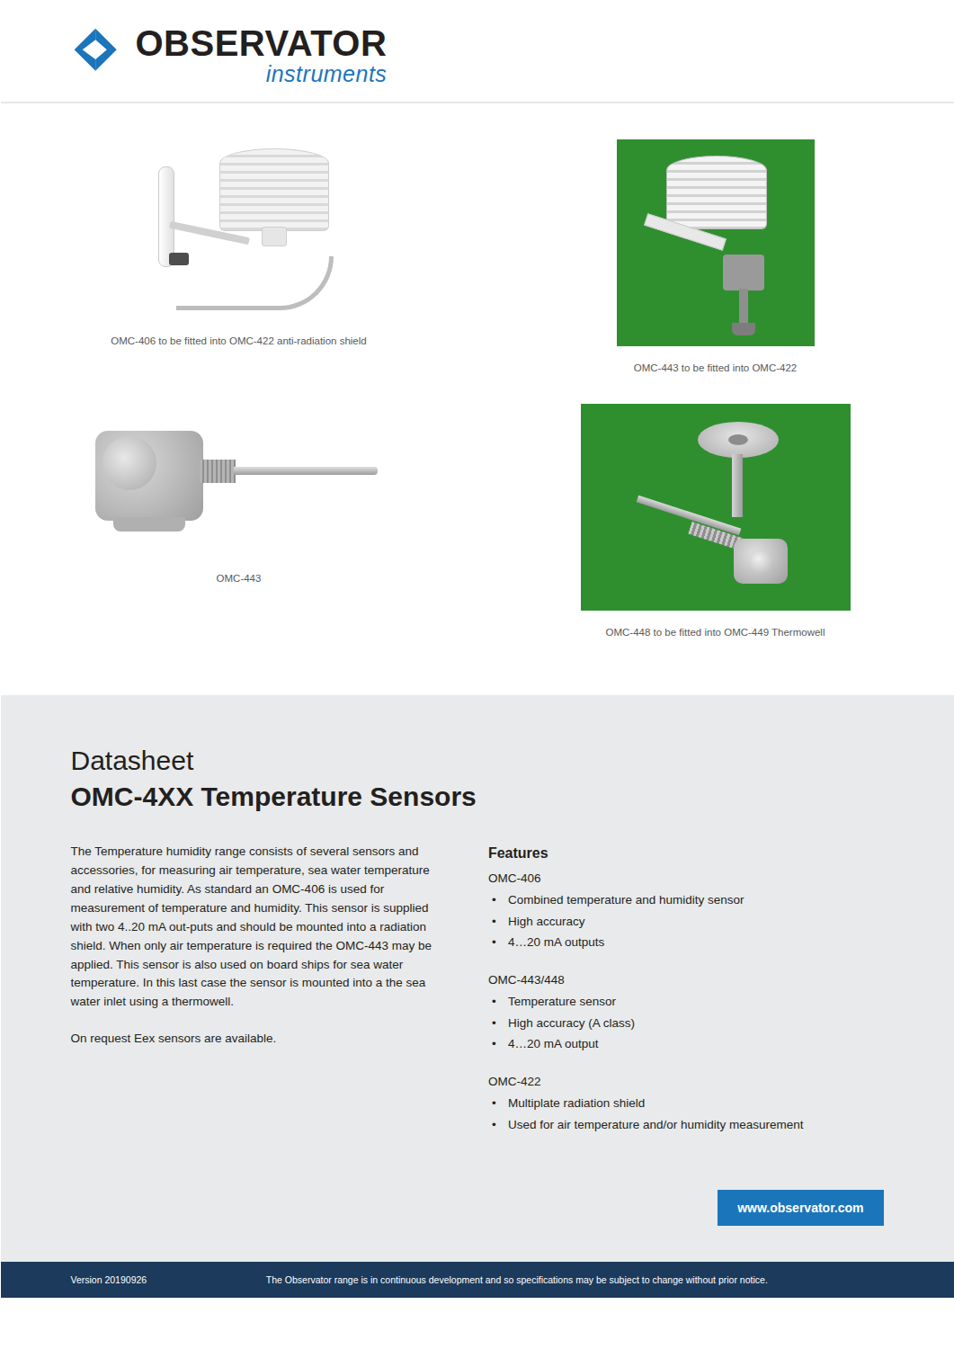OBSERVATOR
instruments
OMC-406 to be fitted into OMC-422 anti-radiation shield
OMC-443 to be fitted into OMC-422
OMC-443
OMC-448 to be fitted into OMC-449 Thermowell
Datasheet
OMC-4XX Temperature Sensors
The Temperature humidity range consists of several sensors and accessories, for measuring air temperature, sea water temperature and relative humidity. As standard an OMC-406 is used for measurement of temperature and humidity. This sensor is supplied with two 4..20 mA out-puts and should be mounted into a radiation shield. When only air temperature is required the OMC-443 may be applied. This sensor is also used on board ships for sea water temperature. In this last case the sensor is mounted into a the sea water inlet using a thermowell.
On request Eex sensors are available.
Features
OMC-406
Combined temperature and humidity sensor
High accuracy
4…20 mA outputs
OMC-443/448
Temperature sensor
High accuracy (A class)
4…20 mA output
OMC-422
Multiplate radiation shield
Used for air temperature and/or humidity measurement
www.observator.com
Version 20190926
The Observator range is in continuous development and so specifications may be subject to change without prior notice.